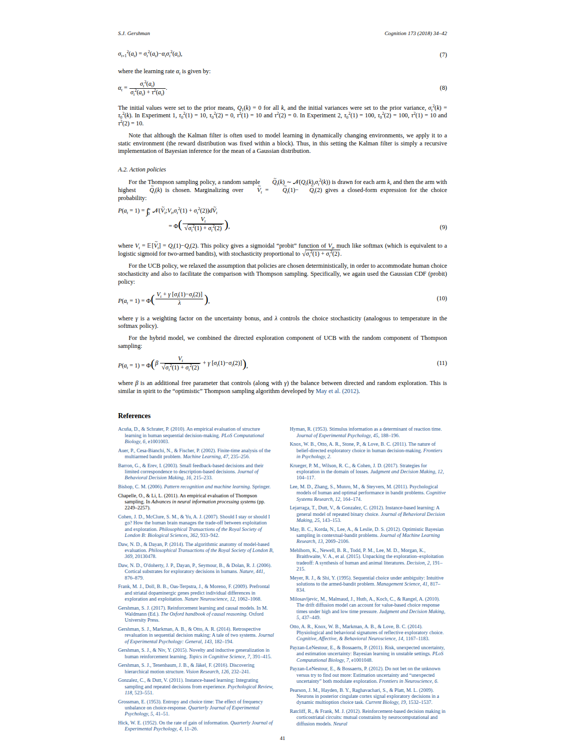S.J. Gershman
Cognition 173 (2018) 34–42
σt+12(at) = σt2(at)−αt σt2(at), (7)
where the learning rate αt is given by:
αt = σt2(at) σt2(at) + τ2(at) . (8)
The initial values were set to the prior means, Q1(k) = 0 for all k, and the initial variances were set to the prior variance, σt2(k) = τ02(k). In Experiment 1, τ02(1) = 10, τ02(2) = 0, τ2(1) = 10 and τ2(2) = 0. In Experiment 2, τ02(1) = 100, τ02(2) = 100, τ2(1) = 10 and τ2(2) = 10.
Note that although the Kalman filter is often used to model learning in dynamically changing environments, we apply it to a static environment (the reward distribution was fixed within a block). Thus, in this setting the Kalman filter is simply a recursive implementation of Bayesian inference for the mean of a Gaussian distribution.
A.2. Action policies
For the Thompson sampling policy, a random sample ~Qt(k) ∼ 𝒩(Qt(k),σt2(k)) is drawn for each arm k, and then the arm with highest ~Qt(k) is chosen. Marginalizing over ~Vt = ~Qt(1)−~Qt(2) gives a closed-form expression for the choice probability:
P(at = 1) = ∫∞0 𝒩(~Vt;Vt,σt2(1) + σt2(2))d~Vt
= Φ( Vt σt2(1) + σt2(2) ), (9)
where Vt = 𝔼[~Vt] = Qt(1)−Qt(2). This policy gives a sigmoidal “probit” function of Vt, much like softmax (which is equivalent to a logistic sigmoid for two-armed bandits), with stochasticity proportional to σt2(1) + σt2(2).
For the UCB policy, we relaxed the assumption that policies are chosen deterministically, in order to accommodate human choice stochasticity and also to facilitate the comparison with Thompson sampling. Specifically, we again used the Gaussian CDF (probit) policy:
P(at = 1) = Φ( Vt + γ [σt(1)−σt(2)] λ ), (10)
where γ is a weighting factor on the uncertainty bonus, and λ controls the choice stochasticity (analogous to temperature in the softmax policy).
For the hybrid model, we combined the directed exploration component of UCB with the random component of Thompson sampling:
P(at = 1) = Φ( β Vt σt2(1) + σt2(2) + γ [σt(1)−σt(2)] ), (11)
where β is an additional free parameter that controls (along with γ) the balance between directed and random exploration. This is similar in spirit to the “optimistic” Thompson sampling algorithm developed by May et al. (2012).
References
Acuña, D., & Schrater, P. (2010). An empirical evaluation of structure learning in human sequential decision-making. PLoS Computational Biology, 6, e1001003.
Auer, P., Cesa-Bianchi, N., & Fischer, P. (2002). Finite-time analysis of the multiarmed bandit problem. Machine Learning, 47, 235–256.
Barron, G., & Erev, I. (2003). Small feedback-based decisions and their limited correspondence to description-based decisions. Journal of Behavioral Decision Making, 16, 215–233.
Bishop, C. M. (2006). Pattern recognition and machine learning. Springer.
Chapelle, O., & Li, L. (2011). An empirical evaluation of Thompson sampling. In Advances in neural information processing systems (pp. 2249–2257).
Cohen, J. D., McClure, S. M., & Yu, A. J. (2007). Should I stay or should I go? How the human brain manages the trade-off between exploitation and exploration. Philosophical Transactions of the Royal Society of London B: Biological Sciences, 362, 933–942.
Daw, N. D., & Dayan, P. (2014). The algorithmic anatomy of model-based evaluation. Philosophical Transactions of the Royal Society of London B, 369, 20130478.
Daw, N. D., O'doherty, J. P., Dayan, P., Seymour, B., & Dolan, R. J. (2006). Cortical substrates for exploratory decisions in humans. Nature, 441, 876–879.
Frank, M. J., Doll, B. B., Oas-Terpstra, J., & Moreno, F. (2009). Prefrontal and striatal dopaminergic genes predict individual differences in exploration and exploitation. Nature Neuroscience, 12, 1062–1068.
Gershman, S. J. (2017). Reinforcement learning and causal models. In M. Waldmann (Ed.). The Oxford handbook of causal reasoning. Oxford University Press.
Gershman, S. J., Markman, A. B., & Otto, A. R. (2014). Retrospective revaluation in sequential decision making: A tale of two systems. Journal of Experimental Psychology: General, 143, 182–194.
Gershman, S. J., & Niv, Y. (2015). Novelty and inductive generalization in human reinforcement learning. Topics in Cognitive Science, 7, 391–415.
Gershman, S. J., Tenenbaum, J. B., & Jäkel, F. (2016). Discovering hierarchical motion structure. Vision Research, 126, 232–241.
Gonzalez, C., & Dutt, V. (2011). Instance-based learning: Integrating sampling and repeated decisions from experience. Psychological Review, 118, 523–551.
Grossman, E. (1953). Entropy and choice time: The effect of frequency unbalance on choice-response. Quarterly Journal of Experimental Psychology, 5, 41–51.
Hick, W. E. (1952). On the rate of gain of information. Quarterly Journal of Experimental Psychology, 4, 11–26.
Hyman, R. (1953). Stimulus information as a determinant of reaction time. Journal of Experimental Psychology, 45, 188–196.
Knox, W. B., Otto, A. R., Stone, P., & Love, B. C. (2011). The nature of belief-directed exploratory choice in human decision-making. Frontiers in Psychology, 2.
Krueger, P. M., Wilson, R. C., & Cohen, J. D. (2017). Strategies for exploration in the domain of losses. Judgment and Decision Making, 12, 104–117.
Lee, M. D., Zhang, S., Munro, M., & Steyvers, M. (2011). Psychological models of human and optimal performance in bandit problems. Cognitive Systems Research, 12, 164–174.
Lejarraga, T., Dutt, V., & Gonzalez, C. (2012). Instance-based learning: A general model of repeated binary choice. Journal of Behavioral Decision Making, 25, 143–153.
May, B. C., Korda, N., Lee, A., & Leslie, D. S. (2012). Optimistic Bayesian sampling in contextual-bandit problems. Journal of Machine Learning Research, 13, 2069–2106.
Mehlhorn, K., Newell, B. R., Todd, P. M., Lee, M. D., Morgan, K., Braithwaite, V. A., et al. (2015). Unpacking the exploration–exploitation tradeoff: A synthesis of human and animal literatures. Decision, 2, 191–215.
Meyer, R. J., & Shi, Y. (1995). Sequential choice under ambiguity: Intuitive solutions to the armed-bandit problem. Management Science, 41, 817–834.
Milosavljevic, M., Malmaud, J., Huth, A., Koch, C., & Rangel, A. (2010). The drift diffusion model can account for value-based choice response times under high and low time pressure. Judgment and Decision Making, 5, 437–449.
Otto, A. R., Knox, W. B., Markman, A. B., & Love, B. C. (2014). Physiological and behavioral signatures of reflective exploratory choice. Cognitive, Affective, & Behavioral Neuroscience, 14, 1167–1183.
Payzan-LeNestour, E., & Bossaerts, P. (2011). Risk, unexpected uncertainty, and estimation uncertainty: Bayesian learning in unstable settings. PLoS Computational Biology, 7, e1001048.
Payzan-LeNestour, E., & Bossaerts, P. (2012). Do not bet on the unknown versus try to find out more: Estimation uncertainty and “unexpected uncertainty” both modulate exploration. Frontiers in Neuroscience, 6.
Pearson, J. M., Hayden, B. Y., Raghavachari, S., & Platt, M. L. (2009). Neurons in posterior cingulate cortex signal exploratory decisions in a dynamic multioption choice task. Current Biology, 19, 1532–1537.
Ratcliff, R., & Frank, M. J. (2012). Reinforcement-based decision making in corticostriatal circuits: mutual constraints by neurocomputational and diffusion models. Neural
41